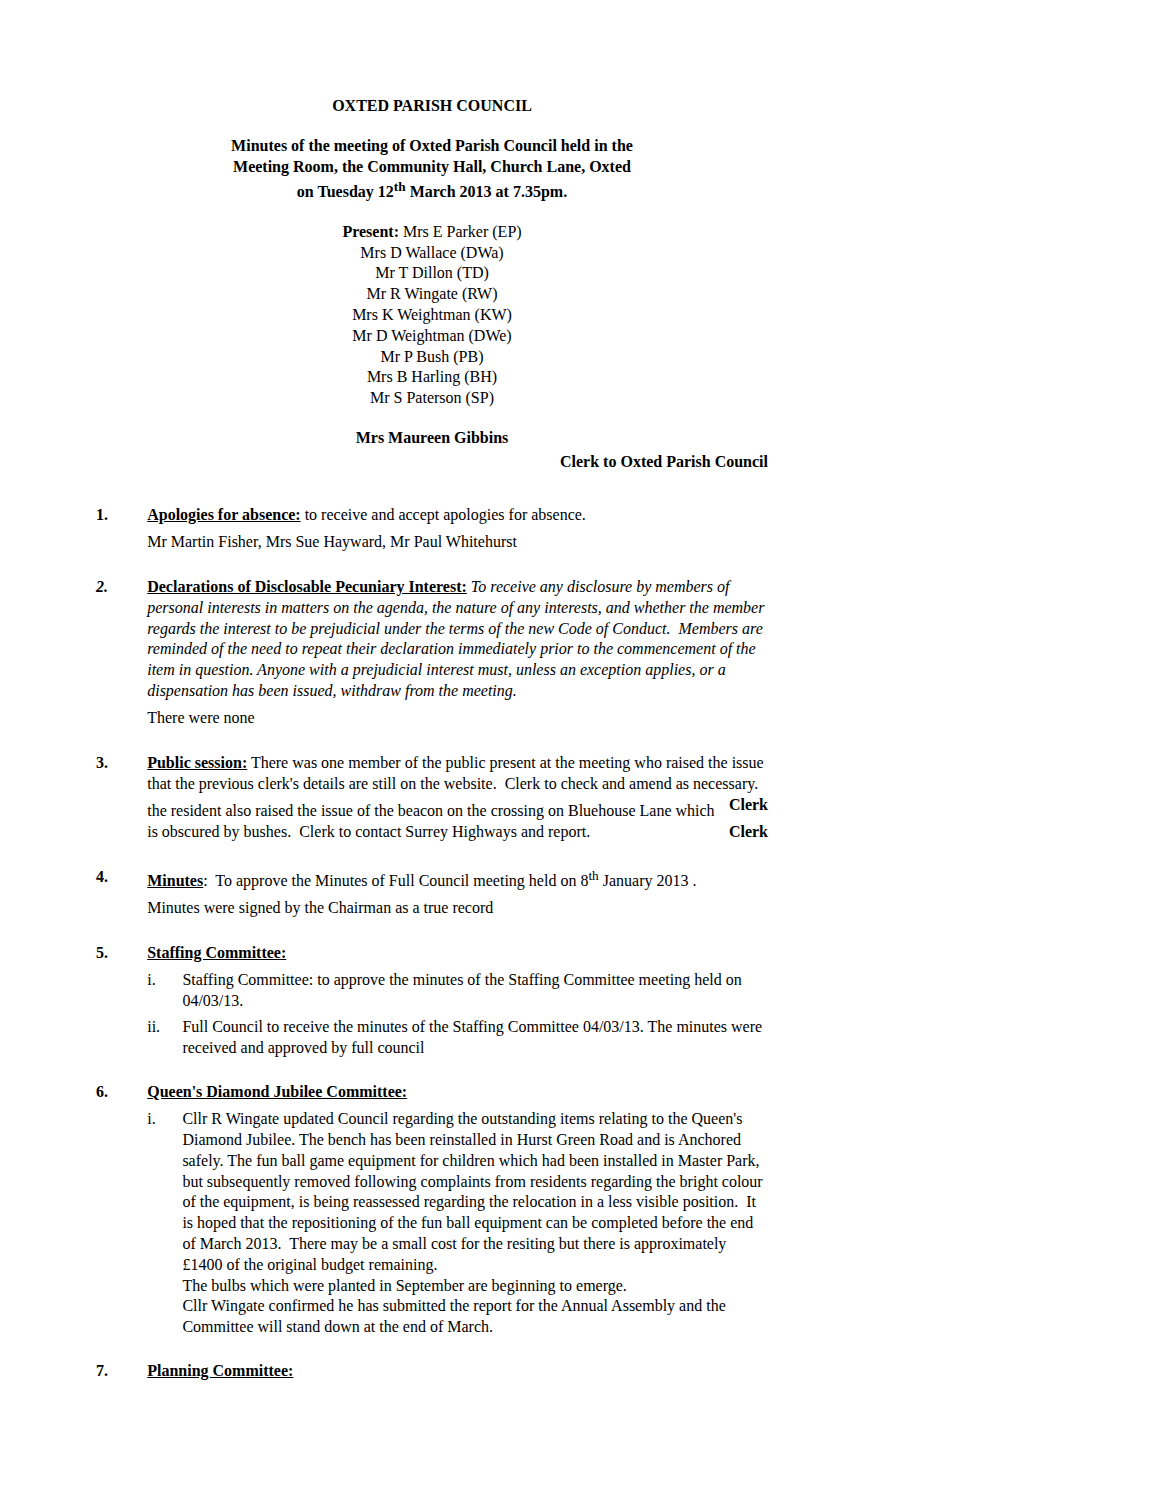OXTED PARISH COUNCIL
Minutes of the meeting of Oxted Parish Council held in the
Meeting Room, the Community Hall, Church Lane, Oxted
on Tuesday 12th March 2013 at 7.35pm.
Present: Mrs E Parker (EP)
Mrs D Wallace (DWa)
Mr T Dillon (TD)
Mr R Wingate (RW)
Mrs K Weightman (KW)
Mr D Weightman (DWe)
Mr P Bush (PB)
Mrs B Harling (BH)
Mr S Paterson (SP)
Mrs Maureen Gibbins
Clerk to Oxted Parish Council
1.
Apologies for absence: to receive and accept apologies for absence.
Mr Martin Fisher, Mrs Sue Hayward, Mr Paul Whitehurst
2.
Declarations of Disclosable Pecuniary Interest: To receive any disclosure by members of personal interests in matters on the agenda, the nature of any interests, and whether the member regards the interest to be prejudicial under the terms of the new Code of Conduct. Members are reminded of the need to repeat their declaration immediately prior to the commencement of the item in question. Anyone with a prejudicial interest must, unless an exception applies, or a dispensation has been issued, withdraw from the meeting.
There were none
3.
Public session: There was one member of the public present at the meeting who raised the issue that the previous clerk's details are still on the website. Clerk to check and amend as necessary. Clerk
the resident also raised the issue of the beacon on the crossing on Bluehouse Lane which is obscured by bushes. Clerk to contact Surrey Highways and report. Clerk
4.
Minutes: To approve the Minutes of Full Council meeting held on 8th January 2013 .
Minutes were signed by the Chairman as a true record
5.
Staffing Committee:
i. Staffing Committee: to approve the minutes of the Staffing Committee meeting held on 04/03/13.
ii. Full Council to receive the minutes of the Staffing Committee 04/03/13. The minutes were received and approved by full council
6.
Queen's Diamond Jubilee Committee:
i. Cllr R Wingate updated Council regarding the outstanding items relating to the Queen's Diamond Jubilee. The bench has been reinstalled in Hurst Green Road and is Anchored safely. The fun ball game equipment for children which had been installed in Master Park, but subsequently removed following complaints from residents regarding the bright colour of the equipment, is being reassessed regarding the relocation in a less visible position. It is hoped that the repositioning of the fun ball equipment can be completed before the end of March 2013. There may be a small cost for the resiting but there is approximately £1400 of the original budget remaining.
The bulbs which were planted in September are beginning to emerge.
Cllr Wingate confirmed he has submitted the report for the Annual Assembly and the Committee will stand down at the end of March.
7.
Planning Committee: